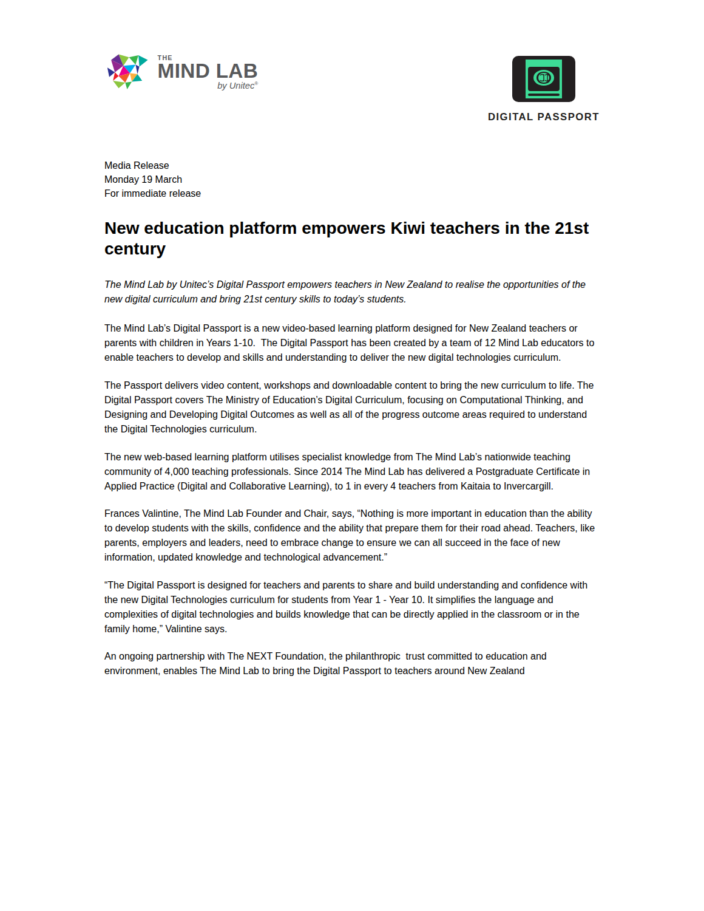THE MIND LAB by Unitec®
DIGITAL PASSPORT
Media Release
Monday 19 March
For immediate release
New education platform empowers Kiwi teachers in the 21st century
The Mind Lab by Unitec’s Digital Passport empowers teachers in New Zealand to realise the opportunities of the new digital curriculum and bring 21st century skills to today’s students.
The Mind Lab’s Digital Passport is a new video-based learning platform designed for New Zealand teachers or parents with children in Years 1-10. The Digital Passport has been created by a team of 12 Mind Lab educators to enable teachers to develop and skills and understanding to deliver the new digital technologies curriculum.
The Passport delivers video content, workshops and downloadable content to bring the new curriculum to life. The Digital Passport covers The Ministry of Education’s Digital Curriculum, focusing on Computational Thinking, and Designing and Developing Digital Outcomes as well as all of the progress outcome areas required to understand the Digital Technologies curriculum.
The new web-based learning platform utilises specialist knowledge from The Mind Lab’s nationwide teaching community of 4,000 teaching professionals. Since 2014 The Mind Lab has delivered a Postgraduate Certificate in Applied Practice (Digital and Collaborative Learning), to 1 in every 4 teachers from Kaitaia to Invercargill.
Frances Valintine, The Mind Lab Founder and Chair, says, “Nothing is more important in education than the ability to develop students with the skills, confidence and the ability that prepare them for their road ahead. Teachers, like parents, employers and leaders, need to embrace change to ensure we can all succeed in the face of new information, updated knowledge and technological advancement.”
“The Digital Passport is designed for teachers and parents to share and build understanding and confidence with the new Digital Technologies curriculum for students from Year 1 - Year 10. It simplifies the language and complexities of digital technologies and builds knowledge that can be directly applied in the classroom or in the family home,” Valintine says.
An ongoing partnership with The NEXT Foundation, the philanthropic trust committed to education and environment, enables The Mind Lab to bring the Digital Passport to teachers around New Zealand